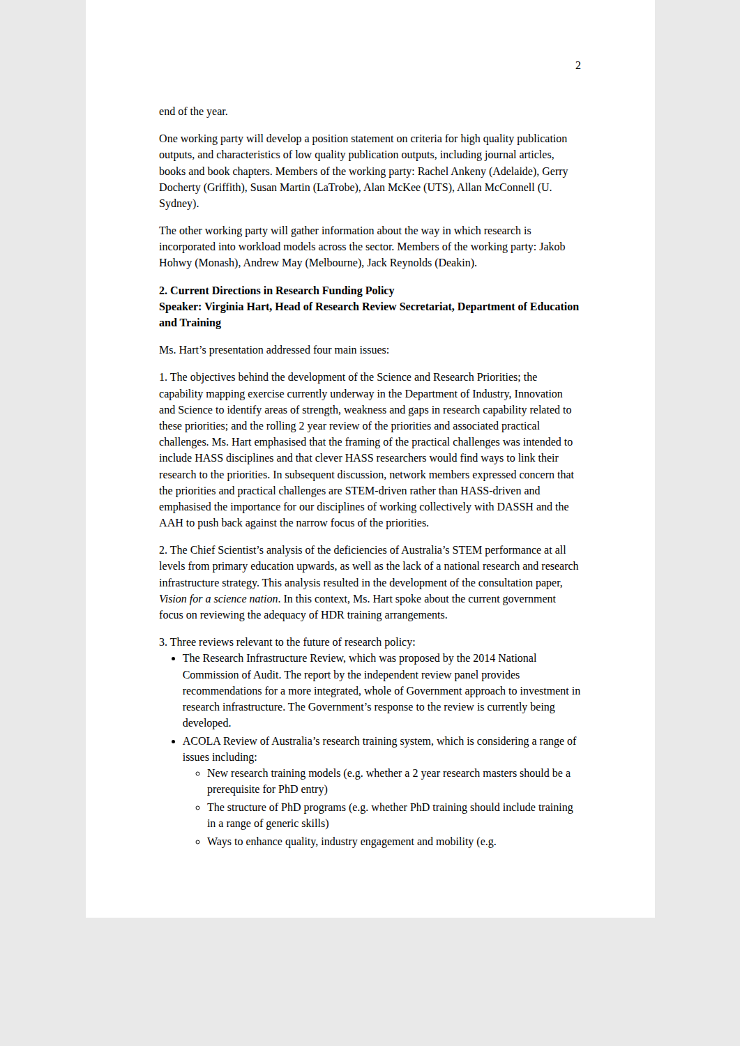2
end of the year.
One working party will develop a position statement on criteria for high quality publication outputs, and characteristics of low quality publication outputs, including journal articles, books and book chapters. Members of the working party: Rachel Ankeny (Adelaide), Gerry Docherty (Griffith), Susan Martin (LaTrobe), Alan McKee (UTS), Allan McConnell (U. Sydney).
The other working party will gather information about the way in which research is incorporated into workload models across the sector. Members of the working party: Jakob Hohwy (Monash), Andrew May (Melbourne), Jack Reynolds (Deakin).
2. Current Directions in Research Funding Policy
Speaker: Virginia Hart, Head of Research Review Secretariat, Department of Education and Training
Ms. Hart’s presentation addressed four main issues:
1. The objectives behind the development of the Science and Research Priorities; the capability mapping exercise currently underway in the Department of Industry, Innovation and Science to identify areas of strength, weakness and gaps in research capability related to these priorities; and the rolling 2 year review of the priorities and associated practical challenges. Ms. Hart emphasised that the framing of the practical challenges was intended to include HASS disciplines and that clever HASS researchers would find ways to link their research to the priorities. In subsequent discussion, network members expressed concern that the priorities and practical challenges are STEM-driven rather than HASS-driven and emphasised the importance for our disciplines of working collectively with DASSH and the AAH to push back against the narrow focus of the priorities.
2. The Chief Scientist’s analysis of the deficiencies of Australia’s STEM performance at all levels from primary education upwards, as well as the lack of a national research and research infrastructure strategy. This analysis resulted in the development of the consultation paper, Vision for a science nation. In this context, Ms. Hart spoke about the current government focus on reviewing the adequacy of HDR training arrangements.
3. Three reviews relevant to the future of research policy:
The Research Infrastructure Review, which was proposed by the 2014 National Commission of Audit. The report by the independent review panel provides recommendations for a more integrated, whole of Government approach to investment in research infrastructure. The Government’s response to the review is currently being developed.
ACOLA Review of Australia’s research training system, which is considering a range of issues including:
New research training models (e.g. whether a 2 year research masters should be a prerequisite for PhD entry)
The structure of PhD programs (e.g. whether PhD training should include training in a range of generic skills)
Ways to enhance quality, industry engagement and mobility (e.g.